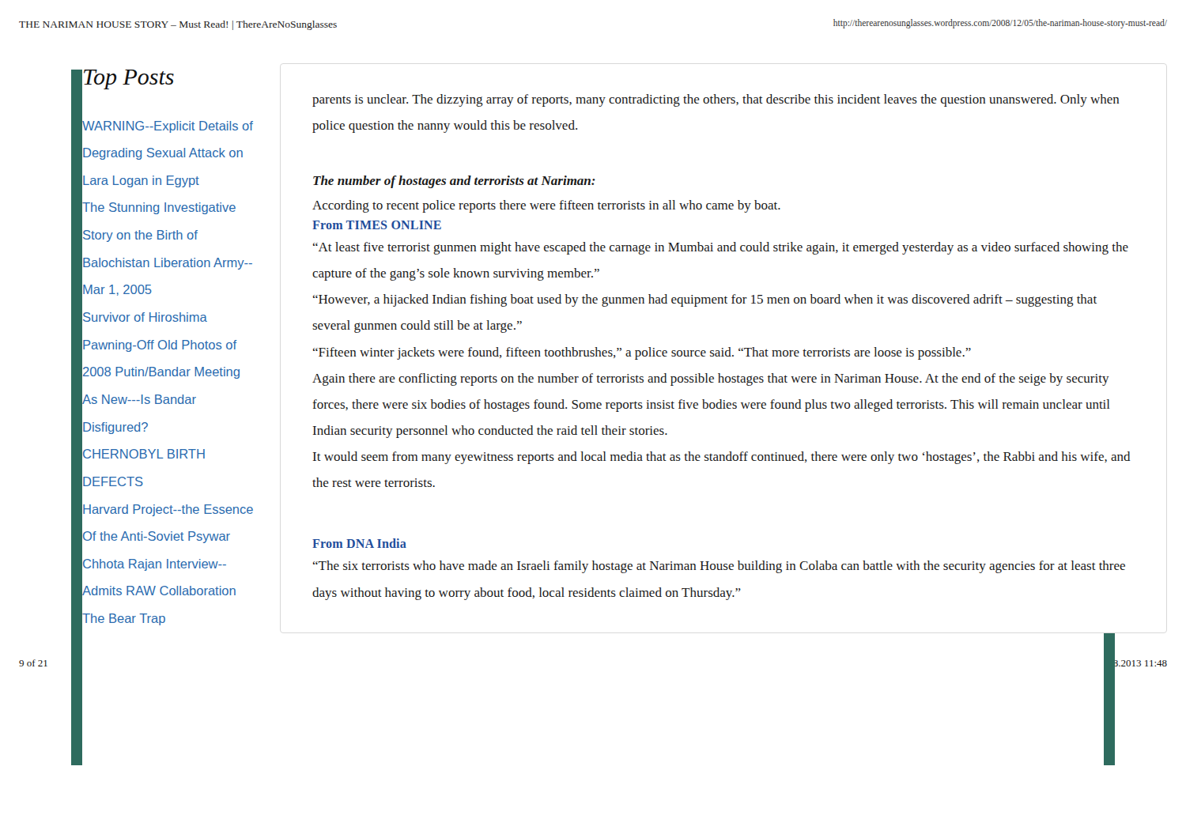THE NARIMAN HOUSE STORY – Must Read! | ThereAreNoSunglasses
http://therearenosunglasses.wordpress.com/2008/12/05/the-nariman-house-story-must-read/
Top Posts
WARNING--Explicit Details of Degrading Sexual Attack on Lara Logan in Egypt
The Stunning Investigative Story on the Birth of Balochistan Liberation Army--Mar 1, 2005
Survivor of Hiroshima
Pawning-Off Old Photos of 2008 Putin/Bandar Meeting As New---Is Bandar Disfigured?
CHERNOBYL BIRTH DEFECTS
Harvard Project--the Essence Of the Anti-Soviet Psywar
Chhota Rajan Interview--Admits RAW Collaboration
The Bear Trap
parents is unclear. The dizzying array of reports, many contradicting the others, that describe this incident leaves the question unanswered. Only when police question the nanny would this be resolved.
The number of hostages and terrorists at Nariman:
According to recent police reports there were fifteen terrorists in all who came by boat.
From TIMES ONLINE
“At least five terrorist gunmen might have escaped the carnage in Mumbai and could strike again, it emerged yesterday as a video surfaced showing the capture of the gang’s sole known surviving member.”
“However, a hijacked Indian fishing boat used by the gunmen had equipment for 15 men on board when it was discovered adrift – suggesting that several gunmen could still be at large.”
“Fifteen winter jackets were found, fifteen toothbrushes,” a police source said. “That more terrorists are loose is possible.”
Again there are conflicting reports on the number of terrorists and possible hostages that were in Nariman House. At the end of the seige by security forces, there were six bodies of hostages found. Some reports insist five bodies were found plus two alleged terrorists. This will remain unclear until Indian security personnel who conducted the raid tell their stories.
It would seem from many eyewitness reports and local media that as the standoff continued, there were only two ‘hostages’, the Rabbi and his wife, and the rest were terrorists.
From DNA India
“The six terrorists who have made an Israeli family hostage at Nariman House building in Colaba can battle with the security agencies for at least three days without having to worry about food, local residents claimed on Thursday.”
9 of 21
6.8.2013 11:48